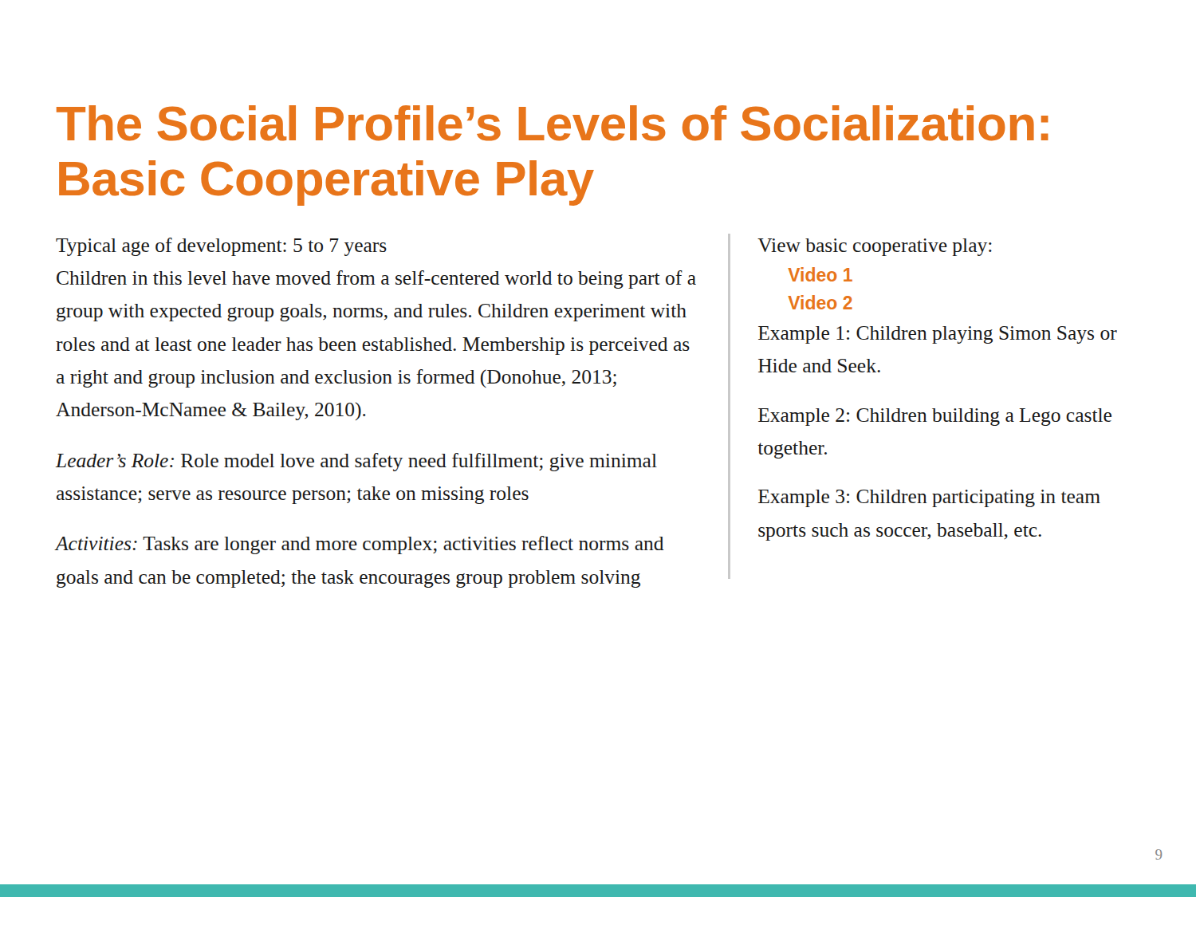The Social Profile’s Levels of Socialization:
Basic Cooperative Play
Typical age of development: 5 to 7 years
Children in this level have moved from a self-centered world to being part of a group with expected group goals, norms, and rules. Children experiment with roles and at least one leader has been established. Membership is perceived as a right and group inclusion and exclusion is formed (Donohue, 2013; Anderson-McNamee & Bailey, 2010).
Leader’s Role: Role model love and safety need fulfillment; give minimal assistance; serve as resource person; take on missing roles
Activities: Tasks are longer and more complex; activities reflect norms and goals and can be completed; the task encourages group problem solving
View basic cooperative play:
Video 1 Video 2
Example 1: Children playing Simon Says or Hide and Seek.
Example 2: Children building a Lego castle together.
Example 3: Children participating in team sports such as soccer, baseball, etc.
9